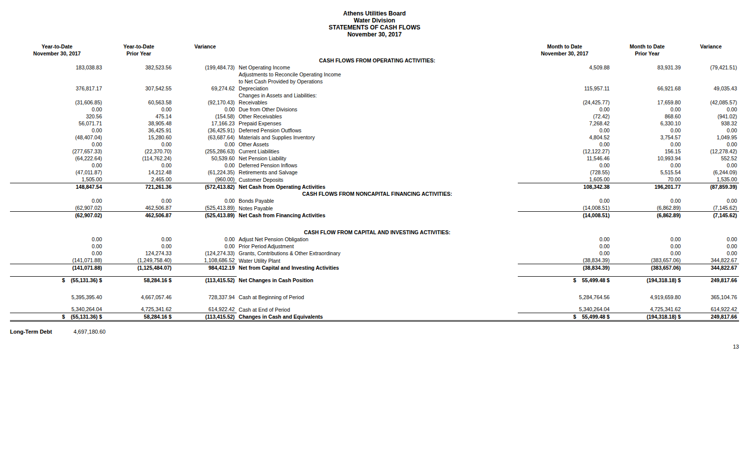Athens Utilities Board
Water Division
STATEMENTS OF CASH FLOWS
November 30, 2017
| Year-to-Date | Year-to-Date | Variance | | Month to Date | Month to Date | Variance |
| --- | --- | --- | --- | --- | --- | --- |
| November 30, 2017 | Prior Year | | | November 30, 2017 | Prior Year | |
| | | | CASH FLOWS FROM OPERATING ACTIVITIES: | | | |
| 183,038.83 | 382,523.56 | (199,484.73) | Net Operating Income | 4,509.88 | 83,931.39 | (79,421.51) |
| | | | Adjustments to Reconcile Operating Income | | | |
| | | | to Net Cash Provided by Operations | | | |
| 376,817.17 | 307,542.55 | 69,274.62 | Depreciation | 115,957.11 | 66,921.68 | 49,035.43 |
| | | | Changes in Assets and Liabilities: | | | |
| (31,606.85) | 60,563.58 | (92,170.43) | Receivables | (24,425.77) | 17,659.80 | (42,085.57) |
| 0.00 | 0.00 | 0.00 | Due from Other Divisions | 0.00 | 0.00 | 0.00 |
| 320.56 | 475.14 | (154.58) | Other Receivables | (72.42) | 868.60 | (941.02) |
| 56,071.71 | 38,905.48 | 17,166.23 | Prepaid Expenses | 7,268.42 | 6,330.10 | 938.32 |
| 0.00 | 36,425.91 | (36,425.91) | Deferred Pension Outflows | 0.00 | 0.00 | 0.00 |
| (48,407.04) | 15,280.60 | (63,687.64) | Materials and Supplies Inventory | 4,804.52 | 3,754.57 | 1,049.95 |
| 0.00 | 0.00 | 0.00 | Other Assets | 0.00 | 0.00 | 0.00 |
| (277,657.33) | (22,370.70) | (255,286.63) | Current Liabilities | (12,122.27) | 156.15 | (12,278.42) |
| (64,222.64) | (114,762.24) | 50,539.60 | Net Pension Liability | 11,546.46 | 10,993.94 | 552.52 |
| 0.00 | 0.00 | 0.00 | Deferred Pension Inflows | 0.00 | 0.00 | 0.00 |
| (47,011.87) | 14,212.48 | (61,224.35) | Retirements and Salvage | (728.55) | 5,515.54 | (6,244.09) |
| 1,505.00 | 2,465.00 | (960.00) | Customer Deposits | 1,605.00 | 70.00 | 1,535.00 |
| 148,847.54 | 721,261.36 | (572,413.82) | Net Cash from Operating Activities | 108,342.38 | 196,201.77 | (87,859.39) |
| | | | CASH FLOWS FROM NONCAPITAL FINANCING ACTIVITIES: | | | |
| 0.00 | 0.00 | 0.00 | Bonds Payable | 0.00 | 0.00 | 0.00 |
| (62,907.02) | 462,506.87 | (525,413.89) | Notes Payable | (14,008.51) | (6,862.89) | (7,145.62) |
| (62,907.02) | 462,506.87 | (525,413.89) | Net Cash from Financing Activities | (14,008.51) | (6,862.89) | (7,145.62) |
| | | | CASH FLOW FROM CAPITAL AND INVESTING ACTIVITIES: | | | |
| 0.00 | 0.00 | 0.00 | Adjust Net Pension Obligation | 0.00 | 0.00 | 0.00 |
| 0.00 | 0.00 | 0.00 | Prior Period Adjustment | 0.00 | 0.00 | 0.00 |
| 0.00 | 124,274.33 | (124,274.33) | Grants, Contributions & Other Extraordinary | 0.00 | 0.00 | 0.00 |
| (141,071.88) | (1,249,758.40) | 1,108,686.52 | Water Utility Plant | (38,834.39) | (383,657.06) | 344,822.67 |
| (141,071.88) | (1,125,484.07) | 984,412.19 | Net from Capital and Investing Activities | (38,834.39) | (383,657.06) | 344,822.67 |
| $ (55,131.36) $ | 58,284.16 $ | (113,415.52) | Net Changes in Cash Position | $ 55,499.48 $ | (194,318.18) $ | 249,817.66 |
| 5,395,395.40 | 4,667,057.46 | 728,337.94 | Cash at Beginning of Period | 5,284,764.56 | 4,919,659.80 | 365,104.76 |
| 5,340,264.04 | 4,725,341.62 | 614,922.42 | Cash at End of Period | 5,340,264.04 | 4,725,341.62 | 614,922.42 |
| $ (55,131.36) $ | 58,284.16 $ | (113,415.52) | Changes in Cash and Equivalents | $ 55,499.48 $ | (194,318.18) $ | 249,817.66 |
Long-Term Debt 4,697,180.60
13